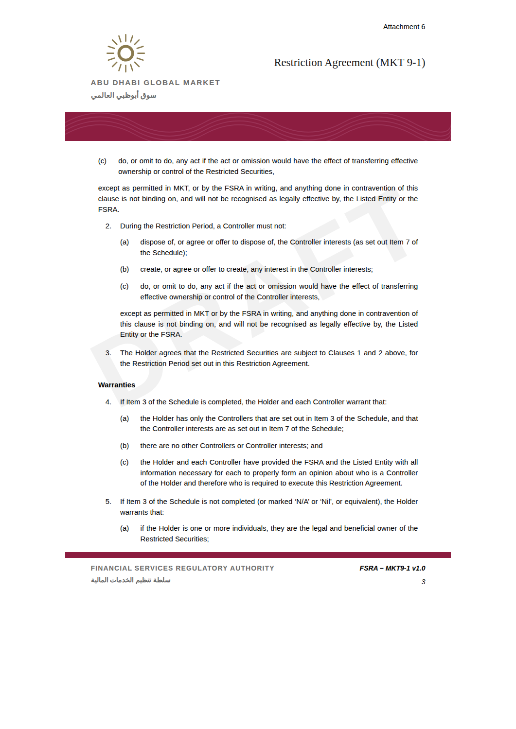DRAFT
Attachment 6
ABU DHABI GLOBAL MARKET
سوق أبوظبي العالمي
Restriction Agreement (MKT 9-1)
(c) do, or omit to do, any act if the act or omission would have the effect of transferring effective ownership or control of the Restricted Securities,
except as permitted in MKT, or by the FSRA in writing, and anything done in contravention of this clause is not binding on, and will not be recognised as legally effective by, the Listed Entity or the FSRA.
2. During the Restriction Period, a Controller must not:
(a) dispose of, or agree or offer to dispose of, the Controller interests (as set out Item 7 of the Schedule);
(b) create, or agree or offer to create, any interest in the Controller interests;
(c) do, or omit to do, any act if the act or omission would have the effect of transferring effective ownership or control of the Controller interests,
except as permitted in MKT or by the FSRA in writing, and anything done in contravention of this clause is not binding on, and will not be recognised as legally effective by, the Listed Entity or the FSRA.
3. The Holder agrees that the Restricted Securities are subject to Clauses 1 and 2 above, for the Restriction Period set out in this Restriction Agreement.
Warranties
4. If Item 3 of the Schedule is completed, the Holder and each Controller warrant that:
(a) the Holder has only the Controllers that are set out in Item 3 of the Schedule, and that the Controller interests are as set out in Item 7 of the Schedule;
(b) there are no other Controllers or Controller interests; and
(c) the Holder and each Controller have provided the FSRA and the Listed Entity with all information necessary for each to properly form an opinion about who is a Controller of the Holder and therefore who is required to execute this Restriction Agreement.
5. If Item 3 of the Schedule is not completed (or marked ‘N/A’ or ‘Nil’, or equivalent), the Holder warrants that:
(a) if the Holder is one or more individuals, they are the legal and beneficial owner of the Restricted Securities;
FINANCIAL SERVICES REGULATORY AUTHORITY
سلطة تنظيم الخدمات المالية
FSRA – MKT9-1 v1.0
3